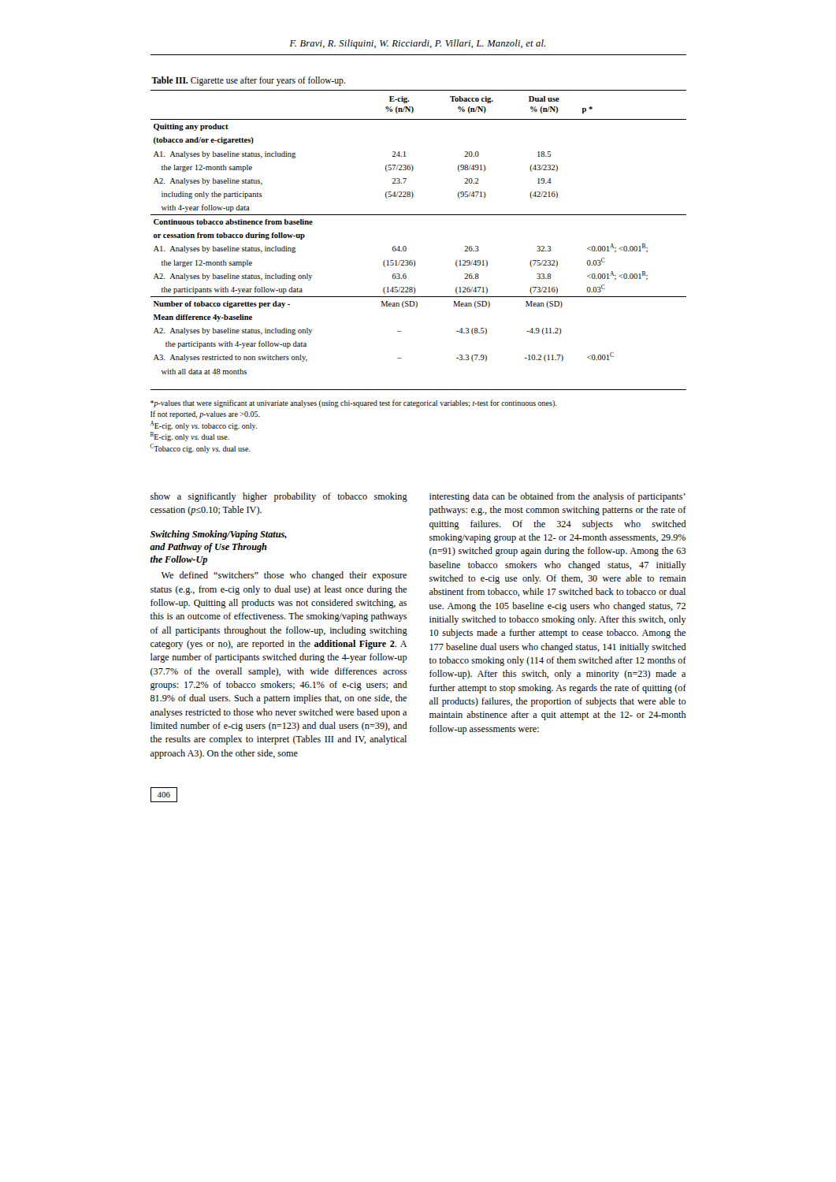F. Bravi, R. Siliquini, W. Ricciardi, P. Villari, L. Manzoli, et al.
Table III. Cigarette use after four years of follow-up.
| | E-cig. % (n/N) | Tobacco cig. % (n/N) | Dual use % (n/N) | p * |
| --- | --- | --- | --- | --- |
| Quitting any product |
| (tobacco and/or e-cigarettes) |
| A1. Analyses by baseline status, including | 24.1 | 20.0 | 18.5 | |
| the larger 12-month sample | (57/236) | (98/491) | (43/232) | |
| A2. Analyses by baseline status, | 23.7 | 20.2 | 19.4 | |
| including only the participants | (54/228) | (95/471) | (42/216) | |
| with 4-year follow-up data | | | | |
| Continuous tobacco abstinence from baseline |
| or cessation from tobacco during follow-up |
| A1. Analyses by baseline status, including | 64.0 | 26.3 | 32.3 | <0.001 A ; <0.001 B ; |
| the larger 12-month sample | (151/236) | (129/491) | (75/232) | 0.03 C |
| A2. Analyses by baseline status, including only | 63.6 | 26.8 | 33.8 | <0.001 A ; <0.001 B ; |
| the participants with 4-year follow-up data | (145/228) | (126/471) | (73/216) | 0.03 C |
| Number of tobacco cigarettes per day - | Mean (SD) | Mean (SD) | Mean (SD) | |
| Mean difference 4y-baseline | | | | |
| A2. Analyses by baseline status, including only | – | -4.3 (8.5) | -4.9 (11.2) | |
| the participants with 4-year follow-up data | | | | |
| A3. Analyses restricted to non switchers only, | – | -3.3 (7.9) | -10.2 (11.7) | <0.001 C |
| with all data at 48 months | | | | |
*p-values that were significant at univariate analyses (using chi-squared test for categorical variables; t-test for continuous ones).
If not reported, p-values are >0.05.
AE-cig. only vs. tobacco cig. only.
BE-cig. only vs. dual use.
CTobacco cig. only vs. dual use.
show a significantly higher probability of tobacco smoking cessation (p≤0.10; Table IV).
Switching Smoking/Vaping Status,
and Pathway of Use Through
the Follow-Up
We defined “switchers” those who changed their exposure status (e.g., from e-cig only to dual use) at least once during the follow-up. Quitting all products was not considered switching, as this is an outcome of effectiveness. The smoking/vaping pathways of all participants throughout the follow-up, including switching category (yes or no), are reported in the additional Figure 2. A large number of participants switched during the 4-year follow-up (37.7% of the overall sample), with wide differences across groups: 17.2% of tobacco smokers; 46.1% of e-cig users; and 81.9% of dual users. Such a pattern implies that, on one side, the analyses restricted to those who never switched were based upon a limited number of e-cig users (n=123) and dual users (n=39), and the results are complex to interpret (Tables III and IV, analytical approach A3). On the other side, some
interesting data can be obtained from the analysis of participants’ pathways: e.g., the most common switching patterns or the rate of quitting failures. Of the 324 subjects who switched smoking/vaping group at the 12- or 24-month assessments, 29.9% (n=91) switched group again during the follow-up. Among the 63 baseline tobacco smokers who changed status, 47 initially switched to e-cig use only. Of them, 30 were able to remain abstinent from tobacco, while 17 switched back to tobacco or dual use. Among the 105 baseline e-cig users who changed status, 72 initially switched to tobacco smoking only. After this switch, only 10 subjects made a further attempt to cease tobacco. Among the 177 baseline dual users who changed status, 141 initially switched to tobacco smoking only (114 of them switched after 12 months of follow-up). After this switch, only a minority (n=23) made a further attempt to stop smoking. As regards the rate of quitting (of all products) failures, the proportion of subjects that were able to maintain abstinence after a quit attempt at the 12- or 24-month follow-up assessments were:
406